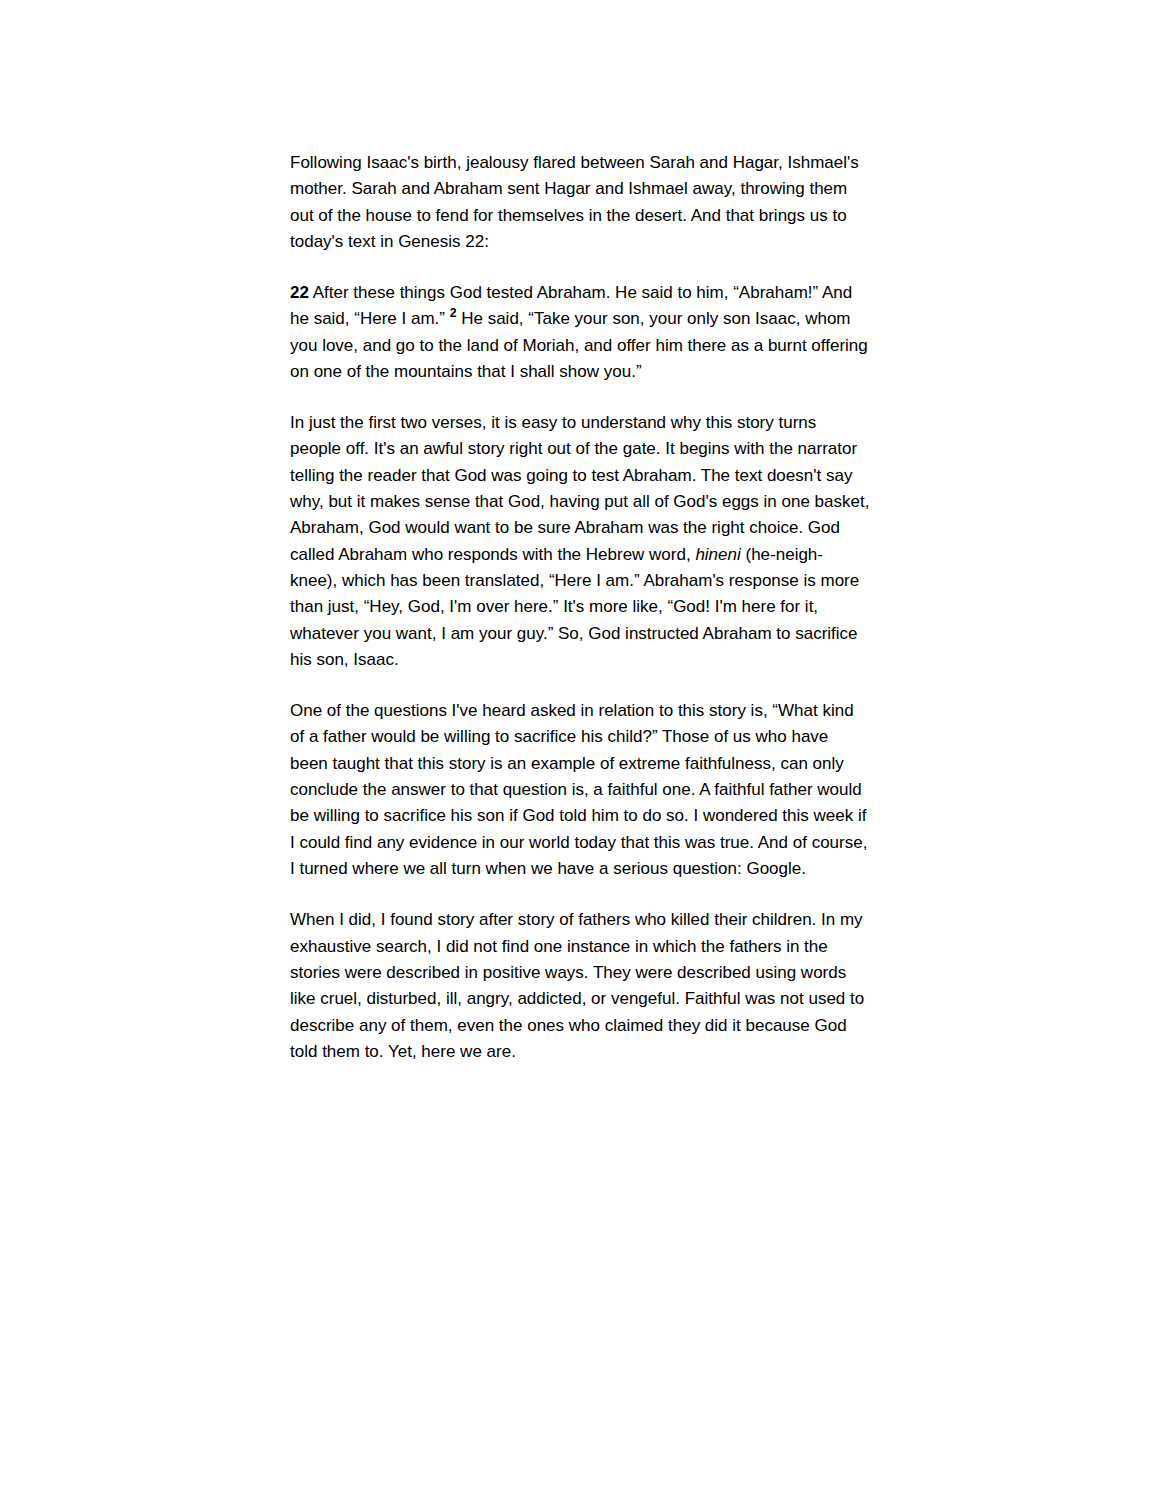Following Isaac's birth, jealousy flared between Sarah and Hagar, Ishmael's mother. Sarah and Abraham sent Hagar and Ishmael away, throwing them out of the house to fend for themselves in the desert. And that brings us to today's text in Genesis 22:
22 After these things God tested Abraham. He said to him, “Abraham!” And he said, “Here I am.” 2 He said, “Take your son, your only son Isaac, whom you love, and go to the land of Moriah, and offer him there as a burnt offering on one of the mountains that I shall show you.”
In just the first two verses, it is easy to understand why this story turns people off. It's an awful story right out of the gate. It begins with the narrator telling the reader that God was going to test Abraham. The text doesn't say why, but it makes sense that God, having put all of God's eggs in one basket, Abraham, God would want to be sure Abraham was the right choice. God called Abraham who responds with the Hebrew word, hineni (he-neigh-knee), which has been translated, “Here I am.” Abraham's response is more than just, “Hey, God, I'm over here.” It's more like, “God! I'm here for it, whatever you want, I am your guy.” So, God instructed Abraham to sacrifice his son, Isaac.
One of the questions I've heard asked in relation to this story is, “What kind of a father would be willing to sacrifice his child?” Those of us who have been taught that this story is an example of extreme faithfulness, can only conclude the answer to that question is, a faithful one. A faithful father would be willing to sacrifice his son if God told him to do so. I wondered this week if I could find any evidence in our world today that this was true. And of course, I turned where we all turn when we have a serious question: Google.
When I did, I found story after story of fathers who killed their children. In my exhaustive search, I did not find one instance in which the fathers in the stories were described in positive ways. They were described using words like cruel, disturbed, ill, angry, addicted, or vengeful. Faithful was not used to describe any of them, even the ones who claimed they did it because God told them to. Yet, here we are.